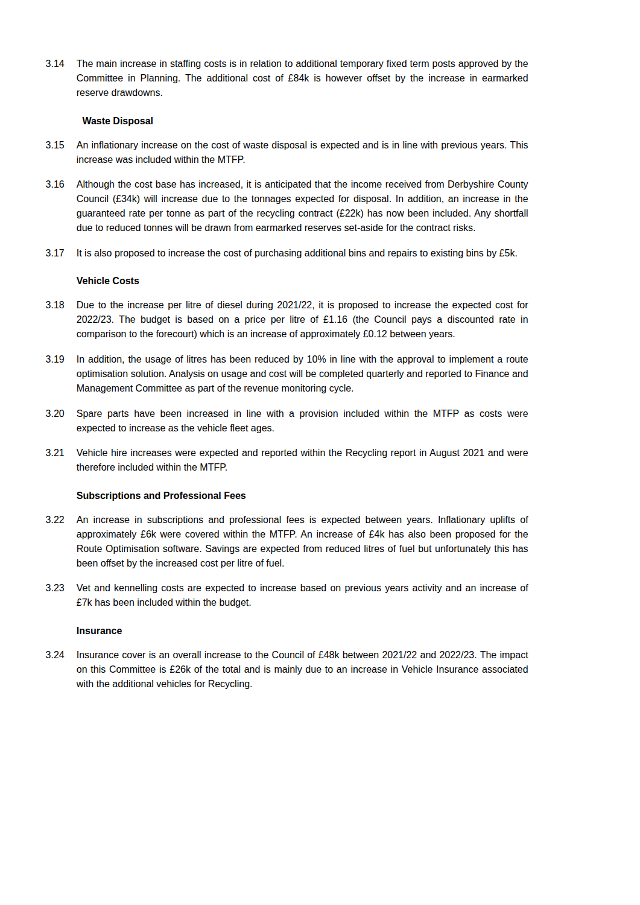3.14
The main increase in staffing costs is in relation to additional temporary fixed term posts approved by the Committee in Planning. The additional cost of £84k is however offset by the increase in earmarked reserve drawdowns.
Waste Disposal
3.15
An inflationary increase on the cost of waste disposal is expected and is in line with previous years. This increase was included within the MTFP.
3.16
Although the cost base has increased, it is anticipated that the income received from Derbyshire County Council (£34k) will increase due to the tonnages expected for disposal. In addition, an increase in the guaranteed rate per tonne as part of the recycling contract (£22k) has now been included. Any shortfall due to reduced tonnes will be drawn from earmarked reserves set-aside for the contract risks.
3.17
It is also proposed to increase the cost of purchasing additional bins and repairs to existing bins by £5k.
Vehicle Costs
3.18
Due to the increase per litre of diesel during 2021/22, it is proposed to increase the expected cost for 2022/23. The budget is based on a price per litre of £1.16 (the Council pays a discounted rate in comparison to the forecourt) which is an increase of approximately £0.12 between years.
3.19
In addition, the usage of litres has been reduced by 10% in line with the approval to implement a route optimisation solution. Analysis on usage and cost will be completed quarterly and reported to Finance and Management Committee as part of the revenue monitoring cycle.
3.20
Spare parts have been increased in line with a provision included within the MTFP as costs were expected to increase as the vehicle fleet ages.
3.21
Vehicle hire increases were expected and reported within the Recycling report in August 2021 and were therefore included within the MTFP.
Subscriptions and Professional Fees
3.22
An increase in subscriptions and professional fees is expected between years. Inflationary uplifts of approximately £6k were covered within the MTFP. An increase of £4k has also been proposed for the Route Optimisation software. Savings are expected from reduced litres of fuel but unfortunately this has been offset by the increased cost per litre of fuel.
3.23
Vet and kennelling costs are expected to increase based on previous years activity and an increase of £7k has been included within the budget.
Insurance
3.24
Insurance cover is an overall increase to the Council of £48k between 2021/22 and 2022/23. The impact on this Committee is £26k of the total and is mainly due to an increase in Vehicle Insurance associated with the additional vehicles for Recycling.